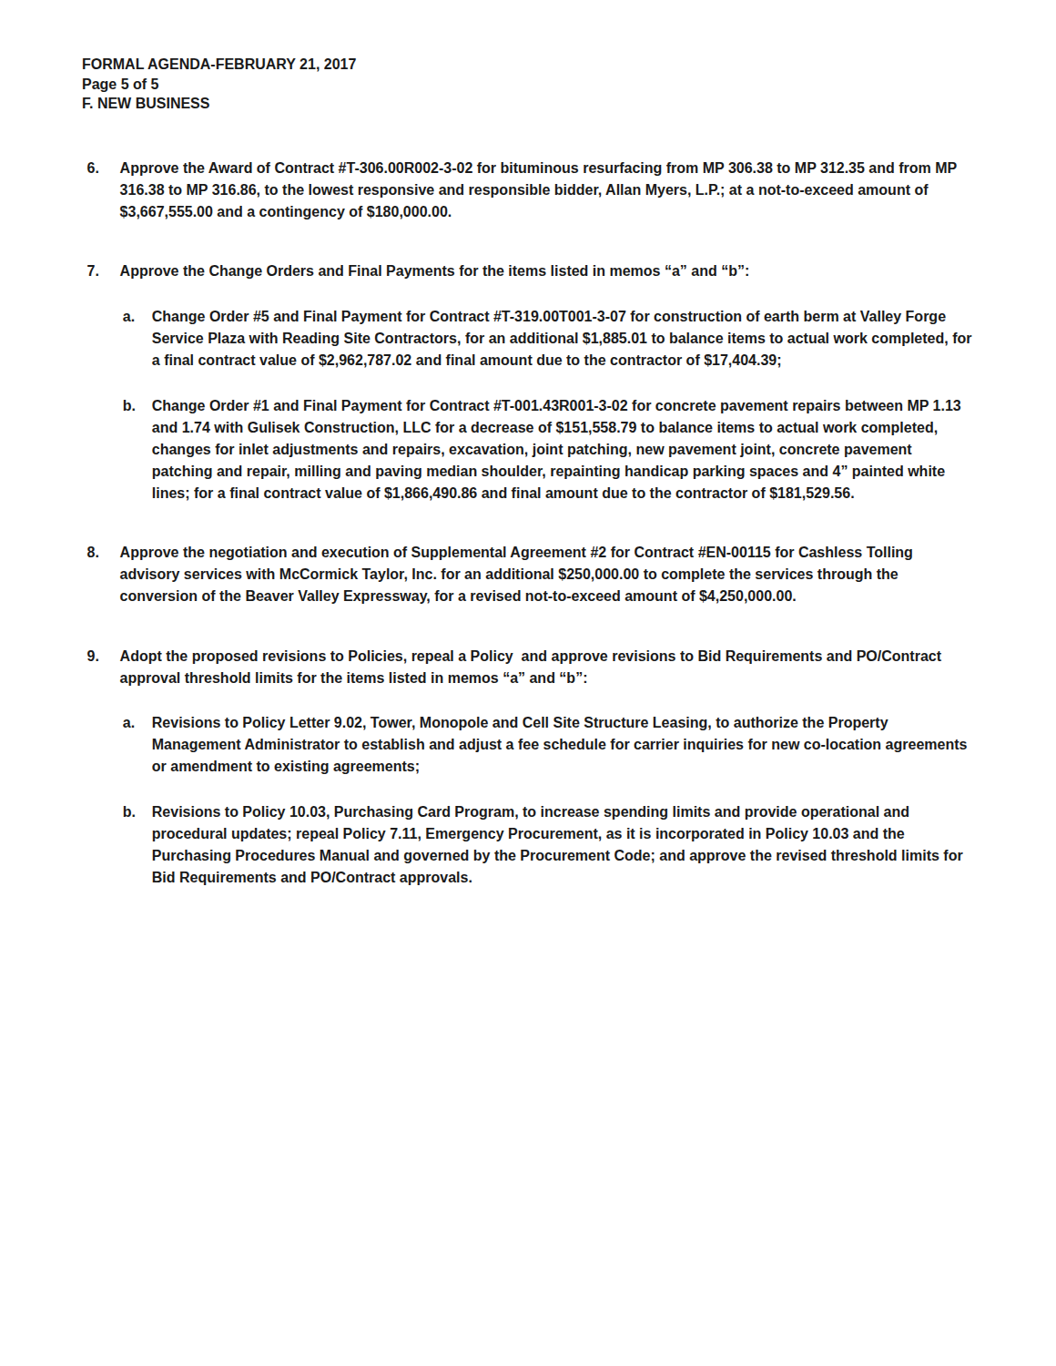FORMAL AGENDA-FEBRUARY 21, 2017
Page 5 of 5
F. NEW BUSINESS
Approve the Award of Contract #T-306.00R002-3-02 for bituminous resurfacing from MP 306.38 to MP 312.35 and from MP 316.38 to MP 316.86, to the lowest responsive and responsible bidder, Allan Myers, L.P.; at a not-to-exceed amount of $3,667,555.00 and a contingency of $180,000.00.
Approve the Change Orders and Final Payments for the items listed in memos “a” and “b”:
Change Order #5 and Final Payment for Contract #T-319.00T001-3-07 for construction of earth berm at Valley Forge Service Plaza with Reading Site Contractors, for an additional $1,885.01 to balance items to actual work completed, for a final contract value of $2,962,787.02 and final amount due to the contractor of $17,404.39;
Change Order #1 and Final Payment for Contract #T-001.43R001-3-02 for concrete pavement repairs between MP 1.13 and 1.74 with Gulisek Construction, LLC for a decrease of $151,558.79 to balance items to actual work completed, changes for inlet adjustments and repairs, excavation, joint patching, new pavement joint, concrete pavement patching and repair, milling and paving median shoulder, repainting handicap parking spaces and 4” painted white lines; for a final contract value of $1,866,490.86 and final amount due to the contractor of $181,529.56.
Approve the negotiation and execution of Supplemental Agreement #2 for Contract #EN-00115 for Cashless Tolling advisory services with McCormick Taylor, Inc. for an additional $250,000.00 to complete the services through the conversion of the Beaver Valley Expressway, for a revised not-to-exceed amount of $4,250,000.00.
Adopt the proposed revisions to Policies, repeal a Policy and approve revisions to Bid Requirements and PO/Contract approval threshold limits for the items listed in memos “a” and “b”:
Revisions to Policy Letter 9.02, Tower, Monopole and Cell Site Structure Leasing, to authorize the Property Management Administrator to establish and adjust a fee schedule for carrier inquiries for new co-location agreements or amendment to existing agreements;
Revisions to Policy 10.03, Purchasing Card Program, to increase spending limits and provide operational and procedural updates; repeal Policy 7.11, Emergency Procurement, as it is incorporated in Policy 10.03 and the Purchasing Procedures Manual and governed by the Procurement Code; and approve the revised threshold limits for Bid Requirements and PO/Contract approvals.